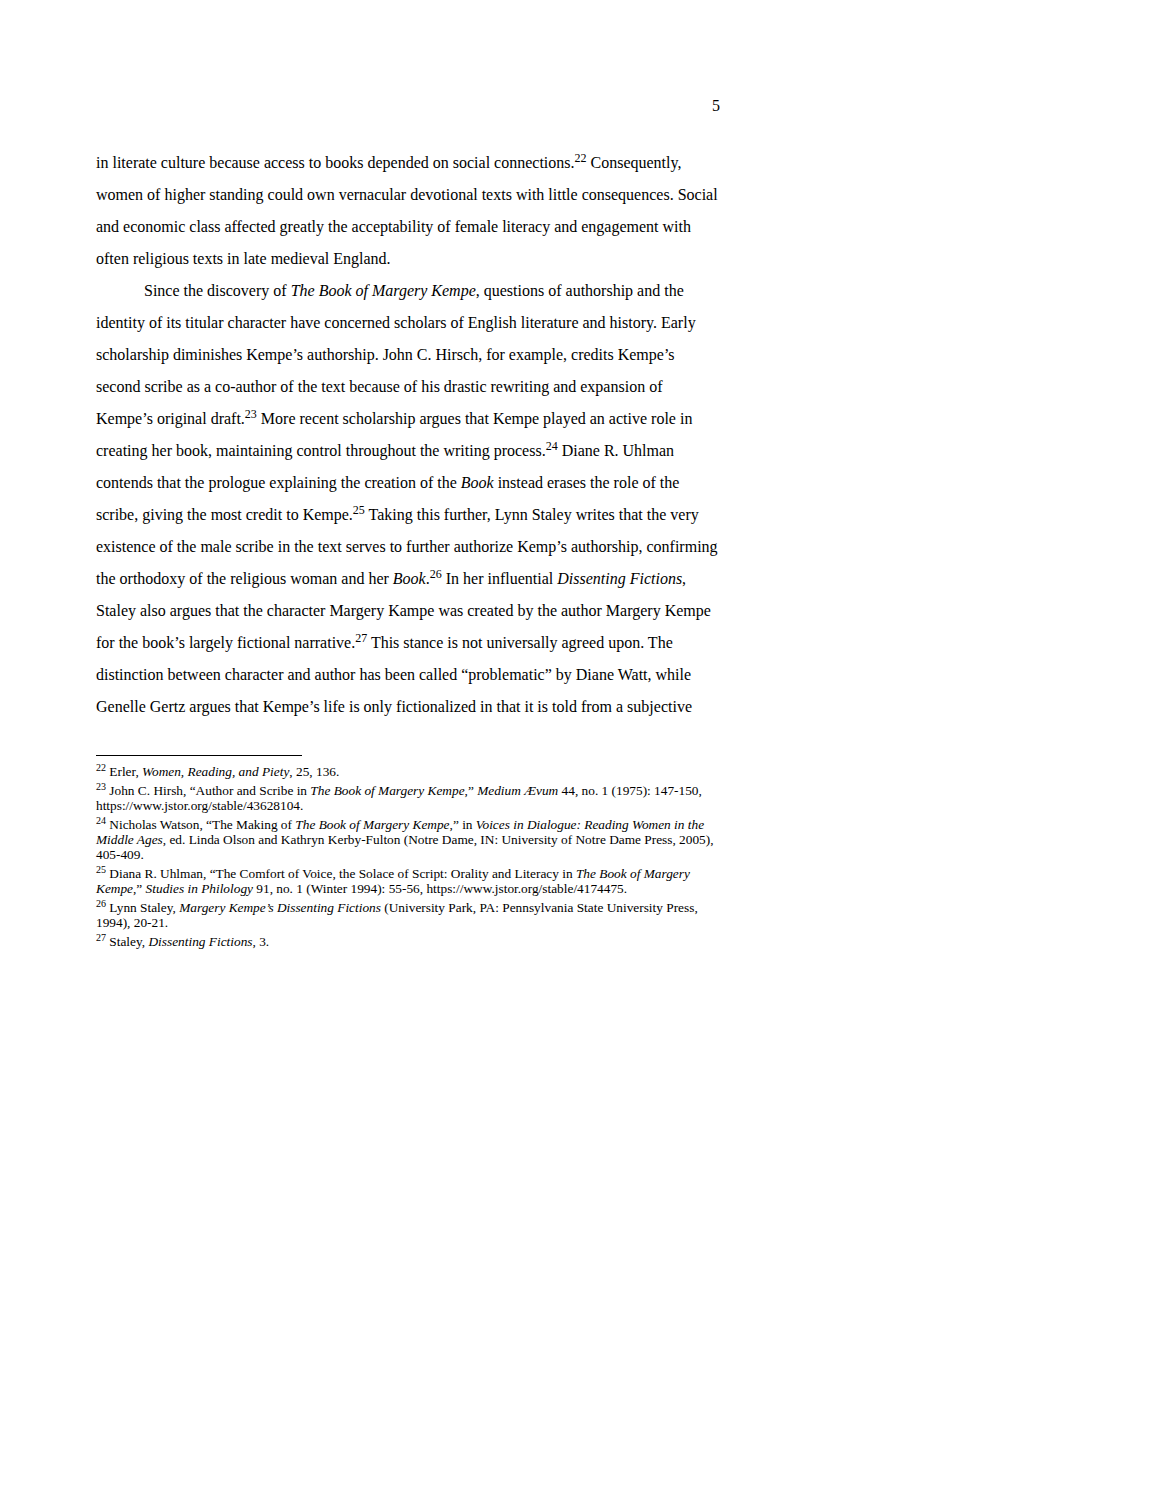5
in literate culture because access to books depended on social connections.22 Consequently, women of higher standing could own vernacular devotional texts with little consequences. Social and economic class affected greatly the acceptability of female literacy and engagement with often religious texts in late medieval England.
Since the discovery of The Book of Margery Kempe, questions of authorship and the identity of its titular character have concerned scholars of English literature and history. Early scholarship diminishes Kempe’s authorship. John C. Hirsch, for example, credits Kempe’s second scribe as a co-author of the text because of his drastic rewriting and expansion of Kempe’s original draft.23 More recent scholarship argues that Kempe played an active role in creating her book, maintaining control throughout the writing process.24 Diane R. Uhlman contends that the prologue explaining the creation of the Book instead erases the role of the scribe, giving the most credit to Kempe.25 Taking this further, Lynn Staley writes that the very existence of the male scribe in the text serves to further authorize Kemp’s authorship, confirming the orthodoxy of the religious woman and her Book.26 In her influential Dissenting Fictions, Staley also argues that the character Margery Kampe was created by the author Margery Kempe for the book’s largely fictional narrative.27 This stance is not universally agreed upon. The distinction between character and author has been called “problematic” by Diane Watt, while Genelle Gertz argues that Kempe’s life is only fictionalized in that it is told from a subjective
22 Erler, Women, Reading, and Piety, 25, 136.
23 John C. Hirsh, “Author and Scribe in The Book of Margery Kempe,” Medium Ævum 44, no. 1 (1975): 147-150, https://www.jstor.org/stable/43628104.
24 Nicholas Watson, “The Making of The Book of Margery Kempe,” in Voices in Dialogue: Reading Women in the Middle Ages, ed. Linda Olson and Kathryn Kerby-Fulton (Notre Dame, IN: University of Notre Dame Press, 2005), 405-409.
25 Diana R. Uhlman, “The Comfort of Voice, the Solace of Script: Orality and Literacy in The Book of Margery Kempe,” Studies in Philology 91, no. 1 (Winter 1994): 55-56, https://www.jstor.org/stable/4174475.
26 Lynn Staley, Margery Kempe’s Dissenting Fictions (University Park, PA: Pennsylvania State University Press, 1994), 20-21.
27 Staley, Dissenting Fictions, 3.